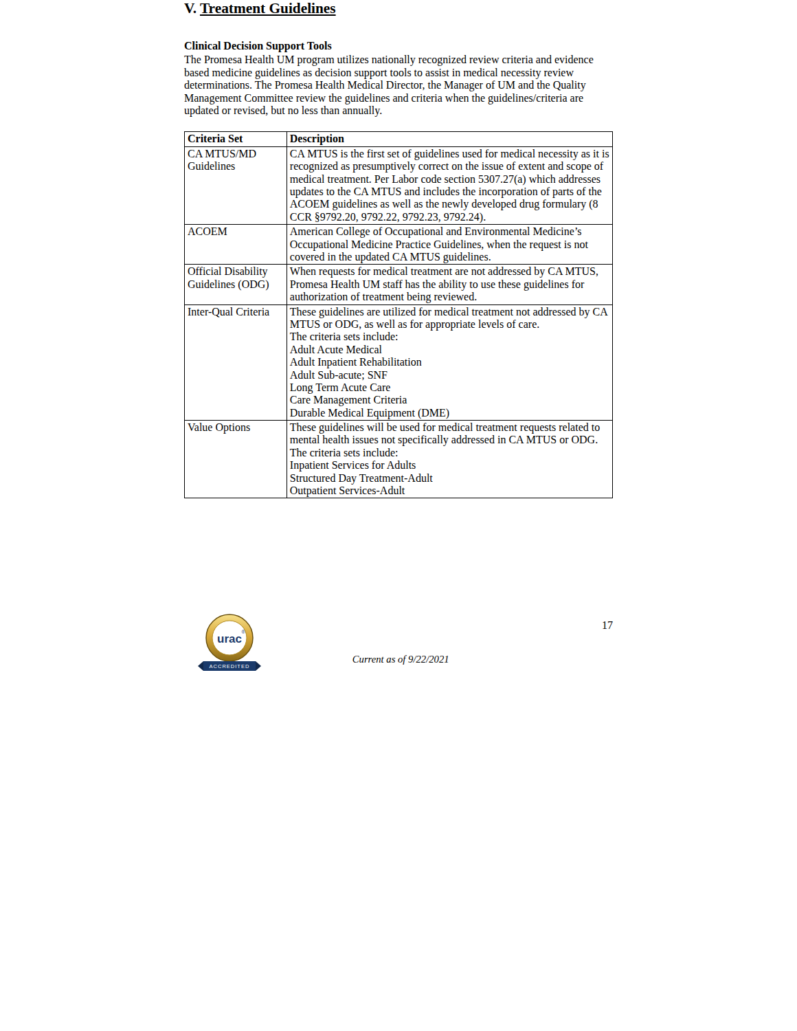V. Treatment Guidelines
Clinical Decision Support Tools
The Promesa Health UM program utilizes nationally recognized review criteria and evidence based medicine guidelines as decision support tools to assist in medical necessity review determinations. The Promesa Health Medical Director, the Manager of UM and the Quality Management Committee review the guidelines and criteria when the guidelines/criteria are updated or revised, but no less than annually.
| Criteria Set | Description |
| --- | --- |
| CA MTUS/MD Guidelines | CA MTUS is the first set of guidelines used for medical necessity as it is recognized as presumptively correct on the issue of extent and scope of medical treatment. Per Labor code section 5307.27(a) which addresses updates to the CA MTUS and includes the incorporation of parts of the ACOEM guidelines as well as the newly developed drug formulary (8 CCR §9792.20, 9792.22, 9792.23, 9792.24). |
| ACOEM | American College of Occupational and Environmental Medicine’s Occupational Medicine Practice Guidelines, when the request is not covered in the updated CA MTUS guidelines. |
| Official Disability Guidelines (ODG) | When requests for medical treatment are not addressed by CA MTUS, Promesa Health UM staff has the ability to use these guidelines for authorization of treatment being reviewed. |
| Inter-Qual Criteria | These guidelines are utilized for medical treatment not addressed by CA MTUS or ODG, as well as for appropriate levels of care. The criteria sets include: Adult Acute Medical Adult Inpatient Rehabilitation Adult Sub-acute; SNF Long Term Acute Care Care Management Criteria Durable Medical Equipment (DME) |
| Value Options | These guidelines will be used for medical treatment requests related to mental health issues not specifically addressed in CA MTUS or ODG. The criteria sets include: Inpatient Services for Adults Structured Day Treatment-Adult Outpatient Services-Adult |
17
urac ® ACCREDITED
Current as of 9/22/2021